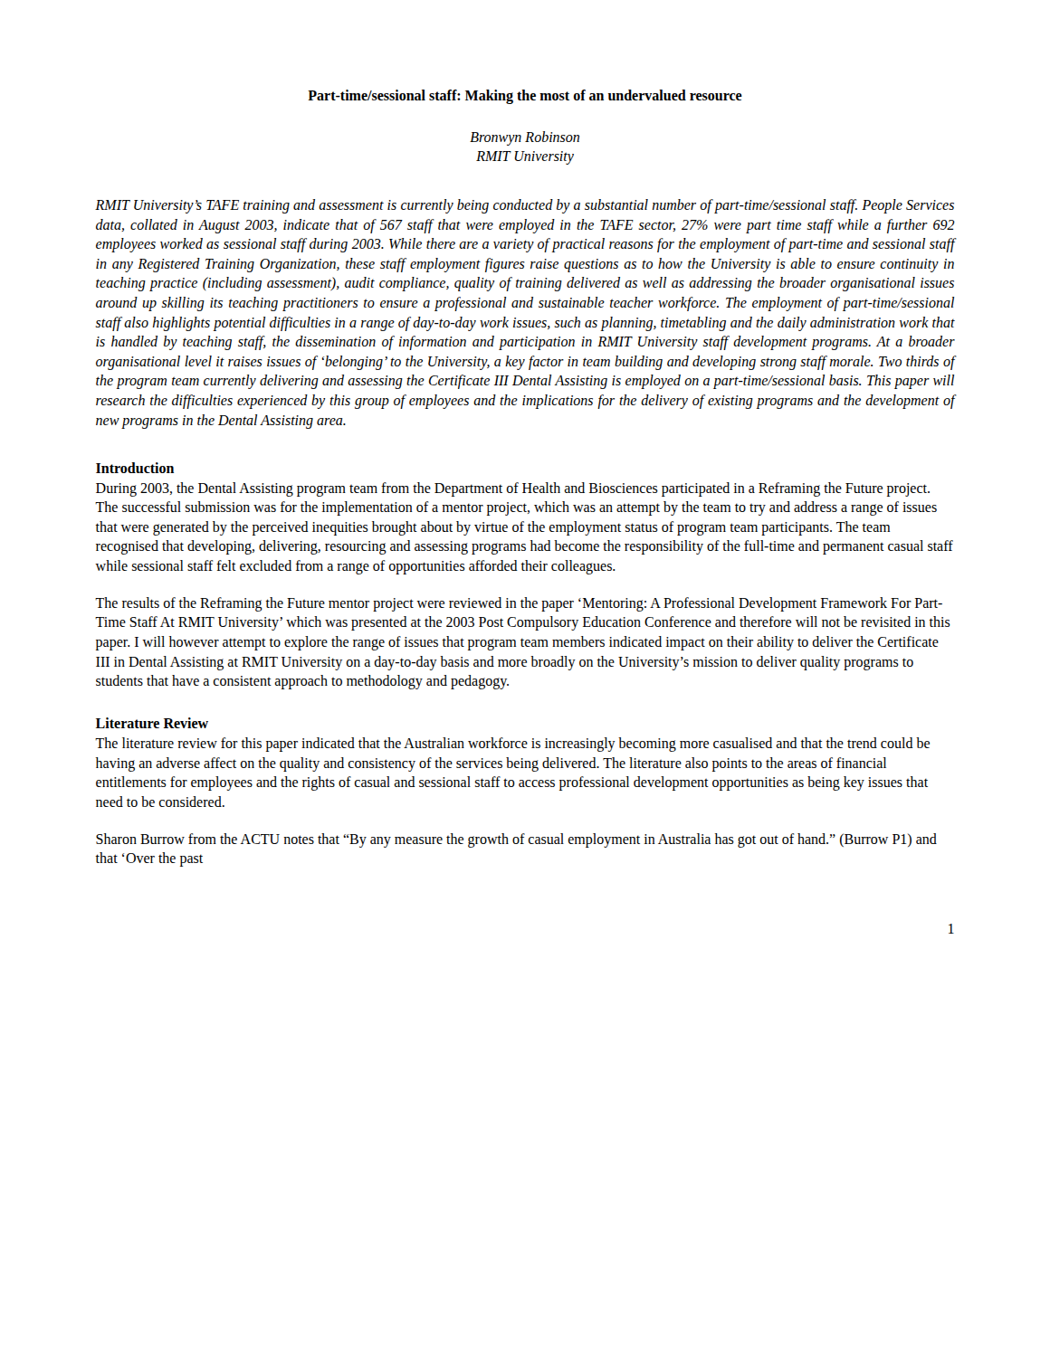Part-time/sessional staff: Making the most of an undervalued resource
Bronwyn Robinson
RMIT University
RMIT University’s TAFE training and assessment is currently being conducted by a substantial number of part-time/sessional staff. People Services data, collated in August 2003, indicate that of 567 staff that were employed in the TAFE sector, 27% were part time staff while a further 692 employees worked as sessional staff during 2003. While there are a variety of practical reasons for the employment of part-time and sessional staff in any Registered Training Organization, these staff employment figures raise questions as to how the University is able to ensure continuity in teaching practice (including assessment), audit compliance, quality of training delivered as well as addressing the broader organisational issues around up skilling its teaching practitioners to ensure a professional and sustainable teacher workforce. The employment of part-time/sessional staff also highlights potential difficulties in a range of day-to-day work issues, such as planning, timetabling and the daily administration work that is handled by teaching staff, the dissemination of information and participation in RMIT University staff development programs. At a broader organisational level it raises issues of ‘belonging’ to the University, a key factor in team building and developing strong staff morale. Two thirds of the program team currently delivering and assessing the Certificate III Dental Assisting is employed on a part-time/sessional basis. This paper will research the difficulties experienced by this group of employees and the implications for the delivery of existing programs and the development of new programs in the Dental Assisting area.
Introduction
During 2003, the Dental Assisting program team from the Department of Health and Biosciences participated in a Reframing the Future project. The successful submission was for the implementation of a mentor project, which was an attempt by the team to try and address a range of issues that were generated by the perceived inequities brought about by virtue of the employment status of program team participants. The team recognised that developing, delivering, resourcing and assessing programs had become the responsibility of the full-time and permanent casual staff while sessional staff felt excluded from a range of opportunities afforded their colleagues.
The results of the Reframing the Future mentor project were reviewed in the paper ‘Mentoring: A Professional Development Framework For Part-Time Staff At RMIT University’ which was presented at the 2003 Post Compulsory Education Conference and therefore will not be revisited in this paper. I will however attempt to explore the range of issues that program team members indicated impact on their ability to deliver the Certificate III in Dental Assisting at RMIT University on a day-to-day basis and more broadly on the University’s mission to deliver quality programs to students that have a consistent approach to methodology and pedagogy.
Literature Review
The literature review for this paper indicated that the Australian workforce is increasingly becoming more casualised and that the trend could be having an adverse affect on the quality and consistency of the services being delivered. The literature also points to the areas of financial entitlements for employees and the rights of casual and sessional staff to access professional development opportunities as being key issues that need to be considered.
Sharon Burrow from the ACTU notes that “By any measure the growth of casual employment in Australia has got out of hand.” (Burrow P1) and that ‘Over the past
1